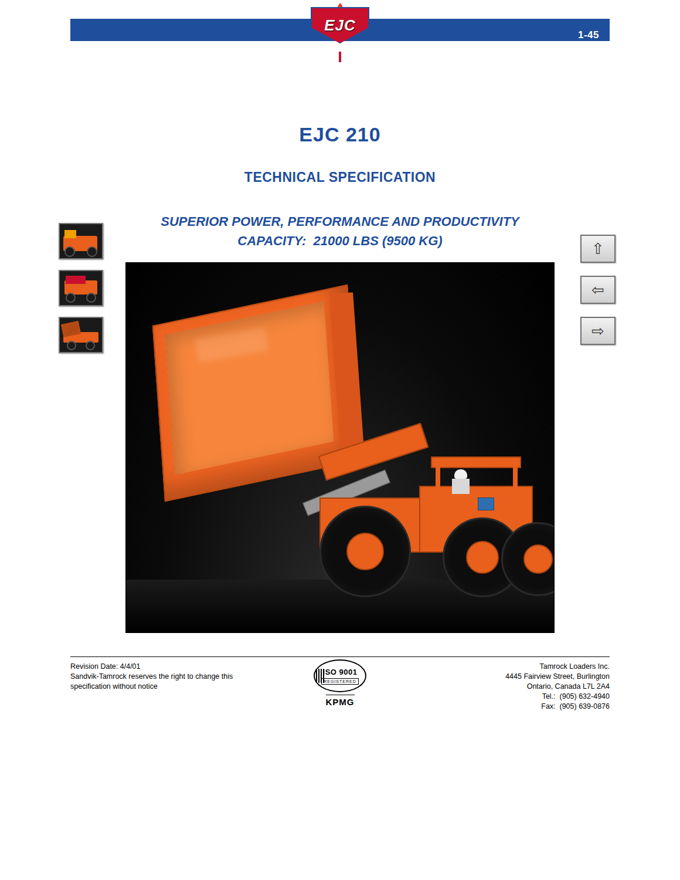1-45
🍁
EJC
⇧
⇦
⇨
EJC 210
TECHNICAL SPECIFICATION
SUPERIOR POWER, PERFORMANCE AND PRODUCTIVITY
CAPACITY: 21000 LBS (9500 KG)
Revision Date: 4/4/01
Sandvik-Tamrock reserves the right to change this
specification without notice
ISO 9001
REGISTERED
KPMG
Tamrock Loaders Inc.
4445 Fairview Street, Burlington
Ontario, Canada L7L 2A4
Tel.: (905) 632-4940
Fax: (905) 639-0876